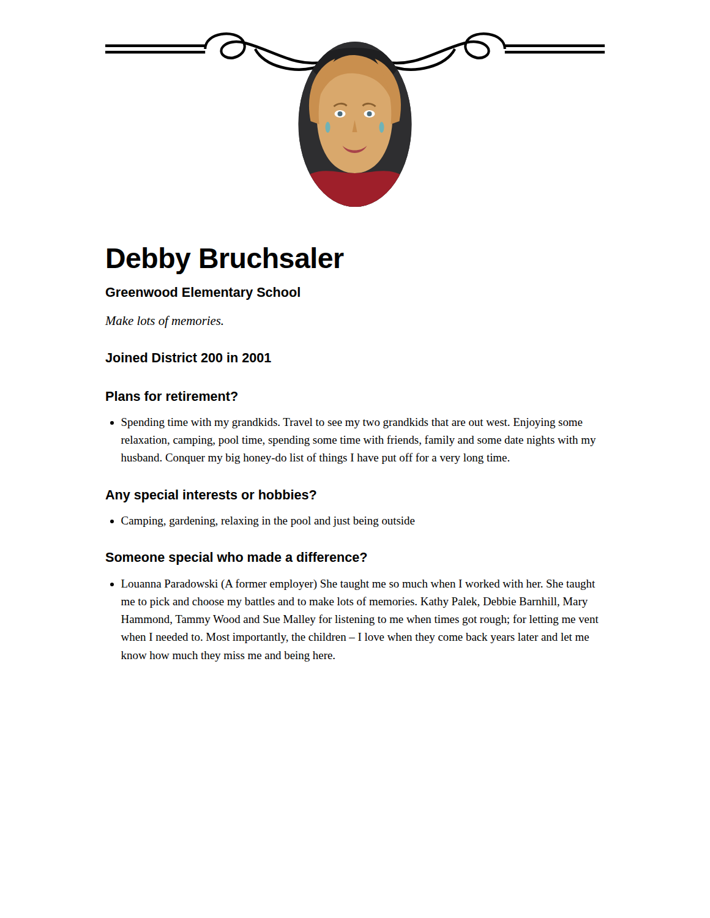Debby Bruchsaler
Greenwood Elementary School
Make lots of memories.
Joined District 200 in 2001
Plans for retirement?
Spending time with my grandkids. Travel to see my two grandkids that are out west. Enjoying some relaxation, camping, pool time, spending some time with friends, family and some date nights with my husband. Conquer my big honey-do list of things I have put off for a very long time.
Any special interests or hobbies?
Camping, gardening, relaxing in the pool and just being outside
Someone special who made a difference?
Louanna Paradowski (A former employer) She taught me so much when I worked with her. She taught me to pick and choose my battles and to make lots of memories. Kathy Palek, Debbie Barnhill, Mary Hammond, Tammy Wood and Sue Malley for listening to me when times got rough; for letting me vent when I needed to. Most importantly, the children – I love when they come back years later and let me know how much they miss me and being here.